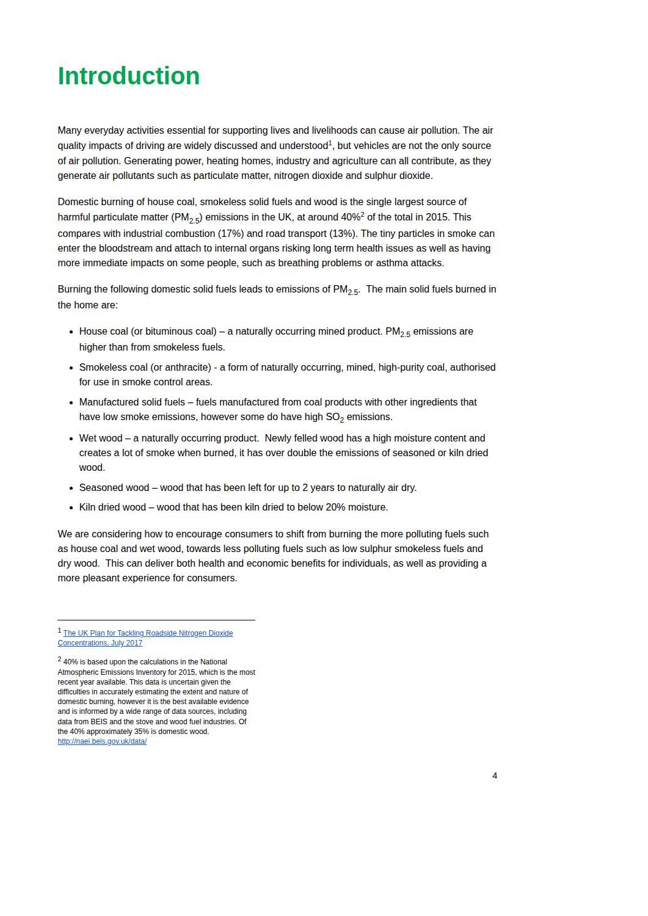Introduction
Many everyday activities essential for supporting lives and livelihoods can cause air pollution. The air quality impacts of driving are widely discussed and understood1, but vehicles are not the only source of air pollution. Generating power, heating homes, industry and agriculture can all contribute, as they generate air pollutants such as particulate matter, nitrogen dioxide and sulphur dioxide.
Domestic burning of house coal, smokeless solid fuels and wood is the single largest source of harmful particulate matter (PM2.5) emissions in the UK, at around 40%2 of the total in 2015. This compares with industrial combustion (17%) and road transport (13%). The tiny particles in smoke can enter the bloodstream and attach to internal organs risking long term health issues as well as having more immediate impacts on some people, such as breathing problems or asthma attacks.
Burning the following domestic solid fuels leads to emissions of PM2.5. The main solid fuels burned in the home are:
House coal (or bituminous coal) – a naturally occurring mined product. PM2.5 emissions are higher than from smokeless fuels.
Smokeless coal (or anthracite) - a form of naturally occurring, mined, high-purity coal, authorised for use in smoke control areas.
Manufactured solid fuels – fuels manufactured from coal products with other ingredients that have low smoke emissions, however some do have high SO2 emissions.
Wet wood – a naturally occurring product. Newly felled wood has a high moisture content and creates a lot of smoke when burned, it has over double the emissions of seasoned or kiln dried wood.
Seasoned wood – wood that has been left for up to 2 years to naturally air dry.
Kiln dried wood – wood that has been kiln dried to below 20% moisture.
We are considering how to encourage consumers to shift from burning the more polluting fuels such as house coal and wet wood, towards less polluting fuels such as low sulphur smokeless fuels and dry wood. This can deliver both health and economic benefits for individuals, as well as providing a more pleasant experience for consumers.
1 The UK Plan for Tackling Roadside Nitrogen Dioxide Concentrations, July 2017
2 40% is based upon the calculations in the National Atmospheric Emissions Inventory for 2015, which is the most recent year available. This data is uncertain given the difficulties in accurately estimating the extent and nature of domestic burning, however it is the best available evidence and is informed by a wide range of data sources, including data from BEIS and the stove and wood fuel industries. Of the 40% approximately 35% is domestic wood. http://naei.beis.gov.uk/data/
4